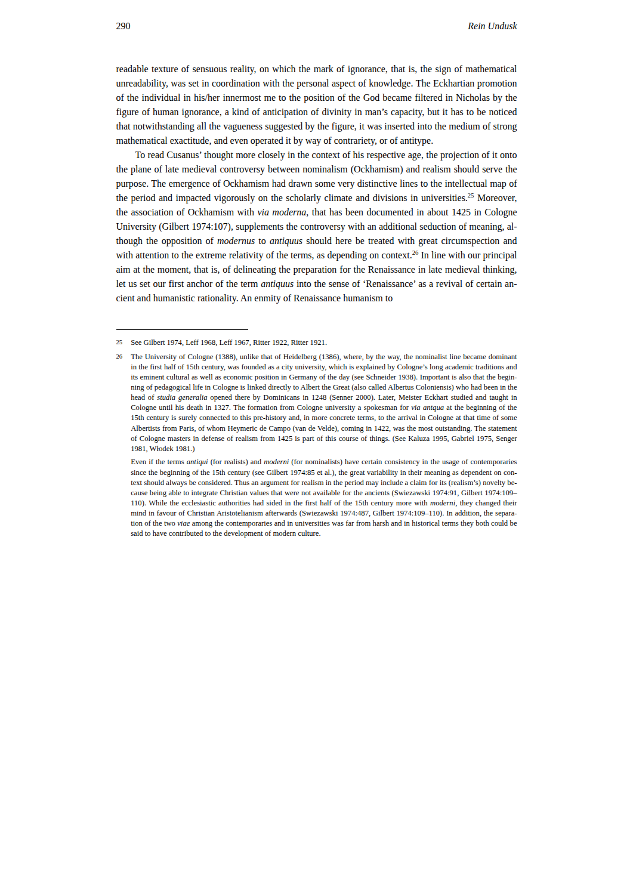290 Rein Undusk
readable texture of sensuous reality, on which the mark of ignorance, that is, the sign of mathematical unreadability, was set in coordination with the personal aspect of knowledge. The Eckhartian promotion of the individual in his/her innermost me to the position of the God became filtered in Nicholas by the figure of human ignorance, a kind of anticipation of divinity in man’s capacity, but it has to be noticed that notwithstanding all the vagueness suggested by the figure, it was inserted into the medium of strong mathematical exactitude, and even operated it by way of contrariety, or of antitype.
To read Cusanus’ thought more closely in the context of his respective age, the projection of it onto the plane of late medieval controversy between nominalism (Ockhamism) and realism should serve the purpose. The emergence of Ockhamism had drawn some very distinctive lines to the intellectual map of the period and impacted vigorously on the scholarly climate and divisions in universities.25 Moreover, the association of Ockhamism with via moderna, that has been documented in about 1425 in Cologne University (Gilbert 1974:107), supplements the controversy with an additional seduction of meaning, although the opposition of modernus to antiquus should here be treated with great circumspection and with attention to the extreme relativity of the terms, as depending on context.26 In line with our principal aim at the moment, that is, of delineating the preparation for the Renaissance in late medieval thinking, let us set our first anchor of the term antiquus into the sense of ‘Renaissance’ as a revival of certain ancient and humanistic rationality. An enmity of Renaissance humanism to
25
See Gilbert 1974, Leff 1968, Leff 1967, Ritter 1922, Ritter 1921.
26
The University of Cologne (1388), unlike that of Heidelberg (1386), where, by the way, the nominalist line became dominant in the first half of 15th century, was founded as a city university, which is explained by Cologne’s long academic traditions and its eminent cultural as well as economic position in Germany of the day (see Schneider 1938). Important is also that the beginning of pedagogical life in Cologne is linked directly to Albert the Great (also called Albertus Coloniensis) who had been in the head of studia generalia opened there by Dominicans in 1248 (Senner 2000). Later, Meister Eckhart studied and taught in Cologne until his death in 1327. The formation from Cologne university a spokesman for via antqua at the beginning of the 15th century is surely connected to this pre-history and, in more concrete terms, to the arrival in Cologne at that time of some Albertists from Paris, of whom Heymeric de Campo (van de Velde), coming in 1422, was the most outstanding. The statement of Cologne masters in defense of realism from 1425 is part of this course of things. (See Kaluza 1995, Gabriel 1975, Senger 1981, Włodek 1981.)
Even if the terms antiqui (for realists) and moderni (for nominalists) have certain consistency in the usage of contemporaries since the beginning of the 15th century (see Gilbert 1974:85 et al.), the great variability in their meaning as dependent on context should always be considered. Thus an argument for realism in the period may include a claim for its (realism’s) novelty because being able to integrate Christian values that were not available for the ancients (Swiezawski 1974:91, Gilbert 1974:109–110). While the ecclesiastic authorities had sided in the first half of the 15th century more with moderni, they changed their mind in favour of Christian Aristotelianism afterwards (Swiezawski 1974:487, Gilbert 1974:109–110). In addition, the separation of the two viae among the contemporaries and in universities was far from harsh and in historical terms they both could be said to have contributed to the development of modern culture.